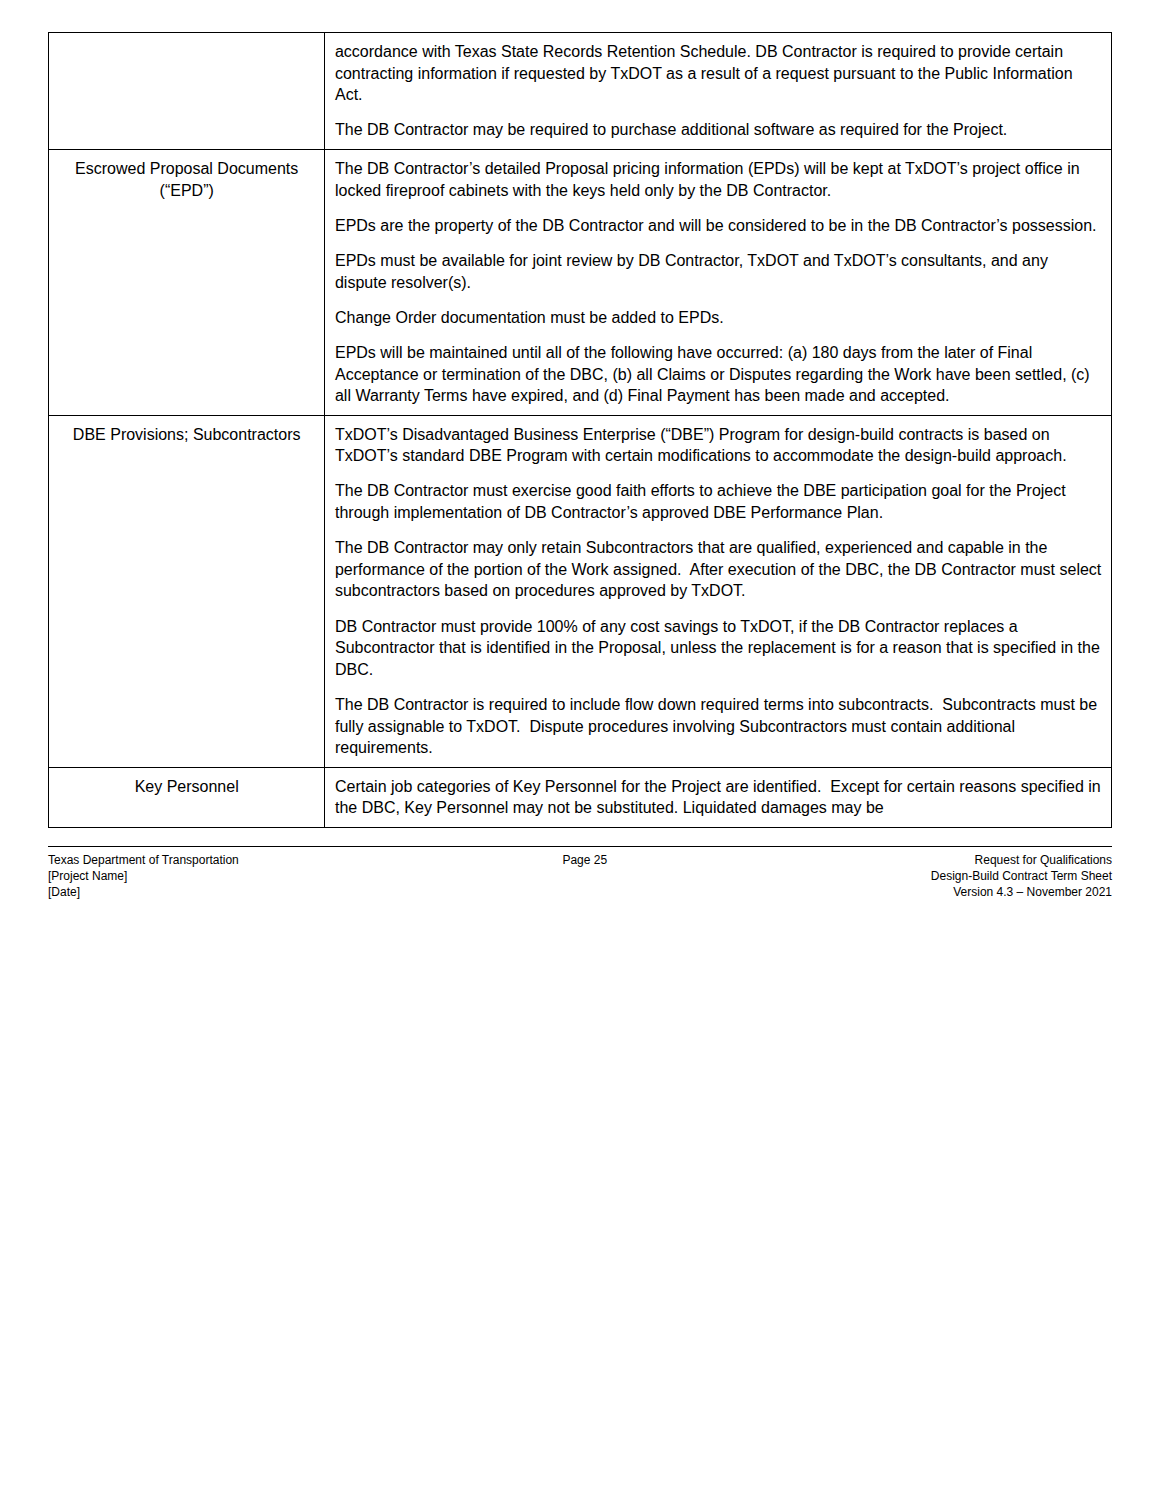| | accordance with Texas State Records Retention Schedule. DB Contractor is required to provide certain contracting information if requested by TxDOT as a result of a request pursuant to the Public Information Act. The DB Contractor may be required to purchase additional software as required for the Project. |
| Escrowed Proposal Documents (“EPD”) | The DB Contractor’s detailed Proposal pricing information (EPDs) will be kept at TxDOT’s project office in locked fireproof cabinets with the keys held only by the DB Contractor. EPDs are the property of the DB Contractor and will be considered to be in the DB Contractor’s possession. EPDs must be available for joint review by DB Contractor, TxDOT and TxDOT’s consultants, and any dispute resolver(s). Change Order documentation must be added to EPDs. EPDs will be maintained until all of the following have occurred: (a) 180 days from the later of Final Acceptance or termination of the DBC, (b) all Claims or Disputes regarding the Work have been settled, (c) all Warranty Terms have expired, and (d) Final Payment has been made and accepted. |
| DBE Provisions; Subcontractors | TxDOT’s Disadvantaged Business Enterprise (“DBE”) Program for design-build contracts is based on TxDOT’s standard DBE Program with certain modifications to accommodate the design-build approach. The DB Contractor must exercise good faith efforts to achieve the DBE participation goal for the Project through implementation of DB Contractor’s approved DBE Performance Plan. The DB Contractor may only retain Subcontractors that are qualified, experienced and capable in the performance of the portion of the Work assigned. After execution of the DBC, the DB Contractor must select subcontractors based on procedures approved by TxDOT. DB Contractor must provide 100% of any cost savings to TxDOT, if the DB Contractor replaces a Subcontractor that is identified in the Proposal, unless the replacement is for a reason that is specified in the DBC. The DB Contractor is required to include flow down required terms into subcontracts. Subcontracts must be fully assignable to TxDOT. Dispute procedures involving Subcontractors must contain additional requirements. |
| Key Personnel | Certain job categories of Key Personnel for the Project are identified. Except for certain reasons specified in the DBC, Key Personnel may not be substituted. Liquidated damages may be |
Texas Department of Transportation [Project Name] [Date]
Page 25
Request for Qualifications Design-Build Contract Term Sheet Version 4.3 – November 2021